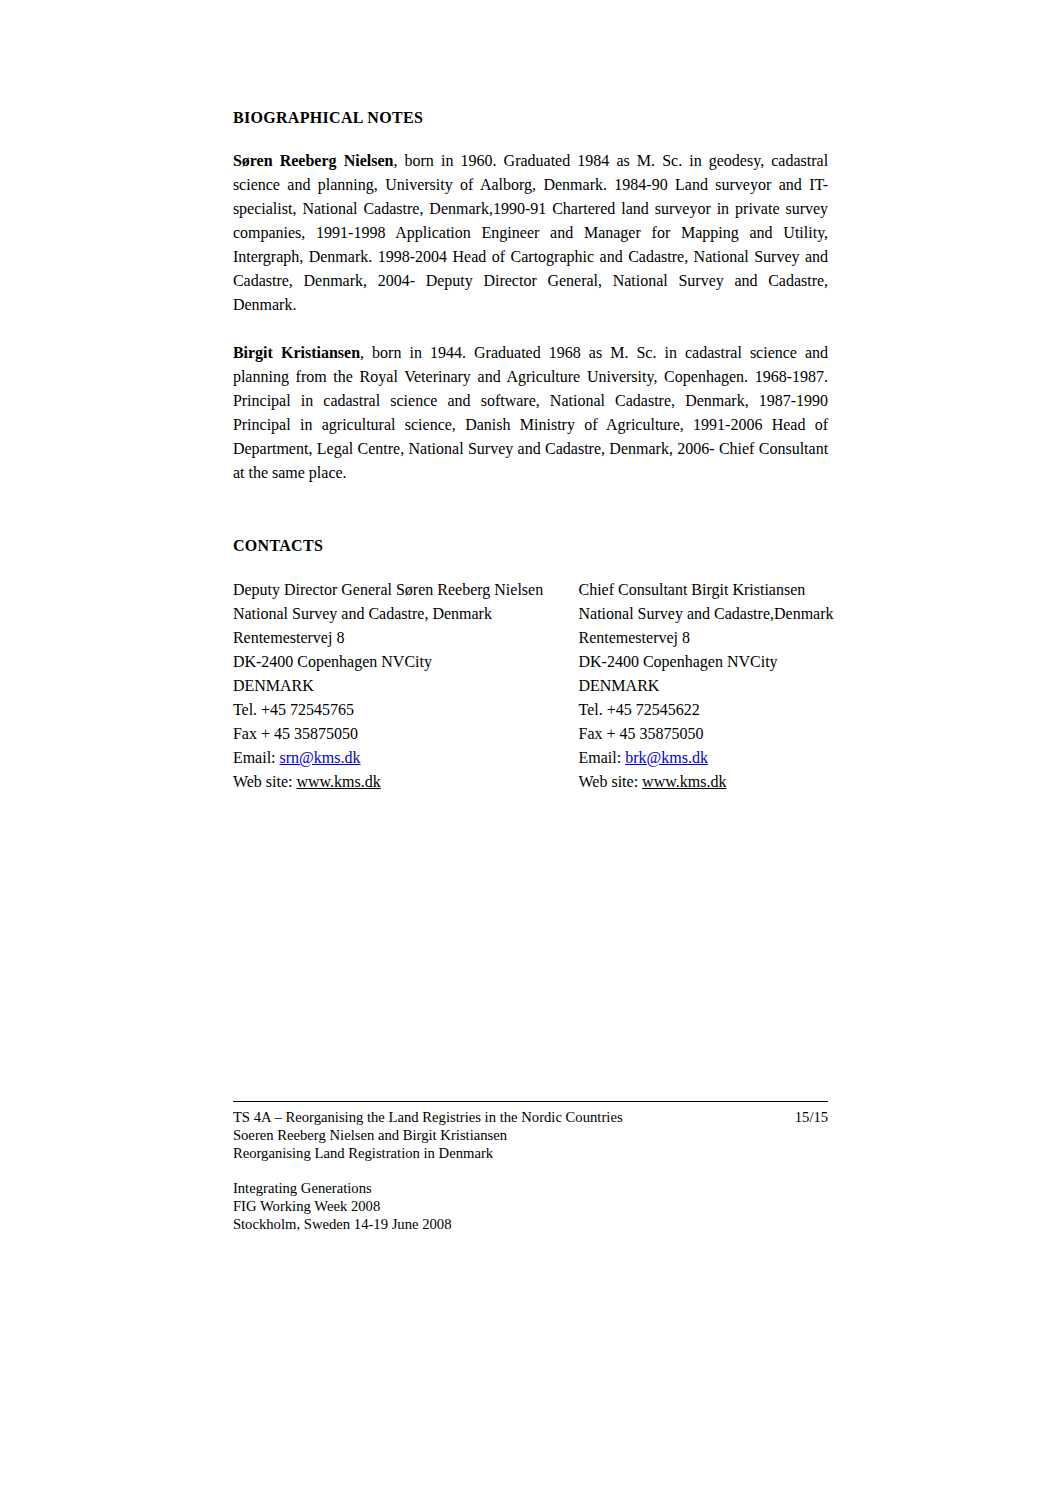BIOGRAPHICAL NOTES
Søren Reeberg Nielsen, born in 1960. Graduated 1984 as M. Sc. in geodesy, cadastral science and planning, University of Aalborg, Denmark. 1984-90 Land surveyor and IT-specialist, National Cadastre, Denmark,1990-91 Chartered land surveyor in private survey companies, 1991-1998 Application Engineer and Manager for Mapping and Utility, Intergraph, Denmark. 1998-2004 Head of Cartographic and Cadastre, National Survey and Cadastre, Denmark, 2004- Deputy Director General, National Survey and Cadastre, Denmark.
Birgit Kristiansen, born in 1944. Graduated 1968 as M. Sc. in cadastral science and planning from the Royal Veterinary and Agriculture University, Copenhagen. 1968-1987. Principal in cadastral science and software, National Cadastre, Denmark, 1987-1990 Principal in agricultural science, Danish Ministry of Agriculture, 1991-2006 Head of Department, Legal Centre, National Survey and Cadastre, Denmark, 2006- Chief Consultant at the same place.
CONTACTS
Deputy Director General Søren Reeberg Nielsen
National Survey and Cadastre, Denmark
Rentemestervej 8
DK-2400 Copenhagen NVCity
DENMARK
Tel. +45 72545765
Fax + 45 35875050
Email: srn@kms.dk
Web site: www.kms.dk
Chief Consultant Birgit Kristiansen
National Survey and Cadastre,Denmark
Rentemestervej 8
DK-2400 Copenhagen NVCity
DENMARK
Tel. +45 72545622
Fax + 45 35875050
Email: brk@kms.dk
Web site: www.kms.dk
15/15
TS 4A – Reorganising the Land Registries in the Nordic Countries
Soeren Reeberg Nielsen and Birgit Kristiansen
Reorganising Land Registration in Denmark
Integrating Generations
FIG Working Week 2008
Stockholm, Sweden 14-19 June 2008